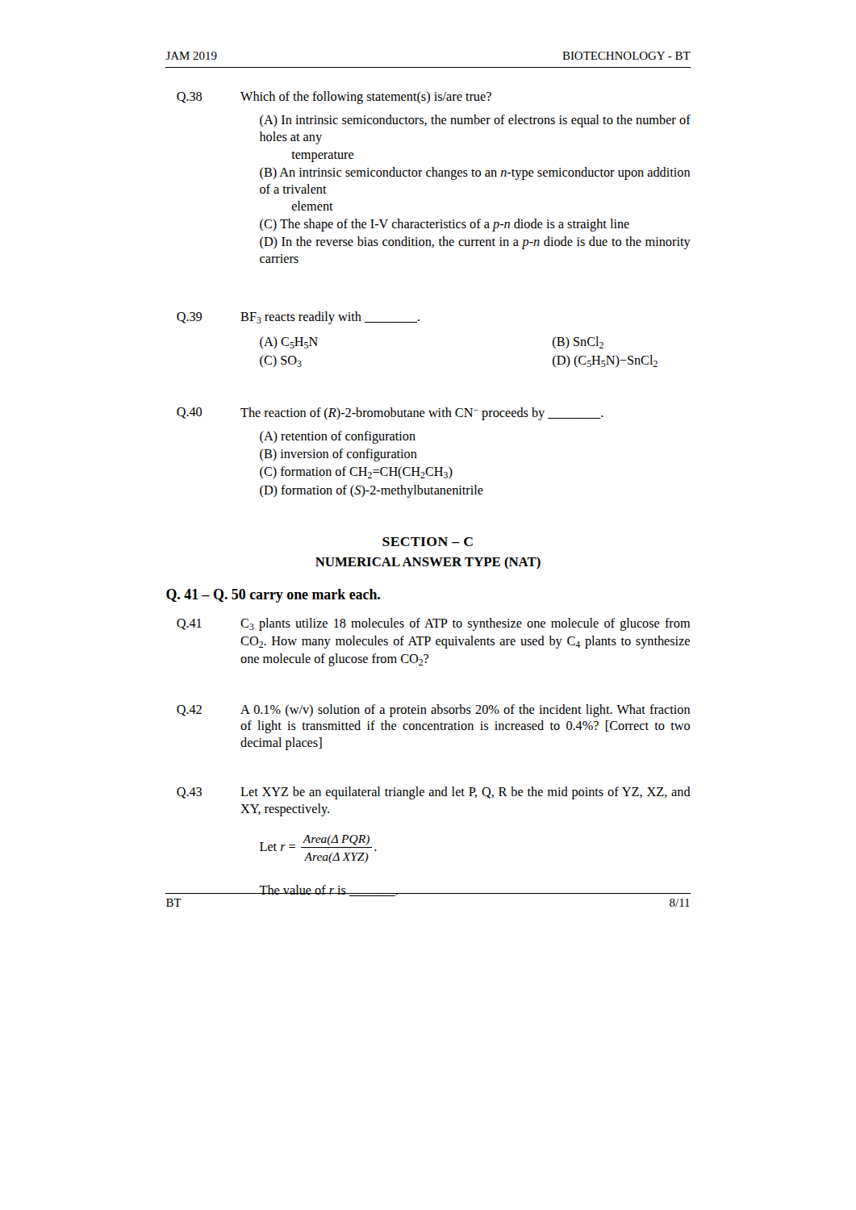JAM 2019 BIOTECHNOLOGY - BT
Q.38
Which of the following statement(s) is/are true?
(A) In intrinsic semiconductors, the number of electrons is equal to the number of holes at any
temperature
(B) An intrinsic semiconductor changes to an n-type semiconductor upon addition of a trivalent
element
(C) The shape of the I-V characteristics of a p-n diode is a straight line
(D) In the reverse bias condition, the current in a p-n diode is due to the minority carriers
Q.39
BF3 reacts readily with ________.
(A) C5H5N
(C) SO3
(B) SnCl2
(D) (C5H5N)−SnCl2
Q.40
The reaction of (R)-2-bromobutane with CN− proceeds by ________.
(A) retention of configuration
(B) inversion of configuration
(C) formation of CH2=CH(CH2CH3)
(D) formation of (S)-2-methylbutanenitrile
SECTION – C
NUMERICAL ANSWER TYPE (NAT)
Q. 41 – Q. 50 carry one mark each.
Q.41
C3 plants utilize 18 molecules of ATP to synthesize one molecule of glucose from CO2. How many molecules of ATP equivalents are used by C4 plants to synthesize one molecule of glucose from CO2?
Q.42
A 0.1% (w/v) solution of a protein absorbs 20% of the incident light. What fraction of light is transmitted if the concentration is increased to 0.4%? [Correct to two decimal places]
Q.43
Let XYZ be an equilateral triangle and let P, Q, R be the mid points of YZ, XZ, and XY, respectively.
Let r = Area(Δ PQR) Area(Δ XYZ) .
The value of r is _______.
BT 8/11